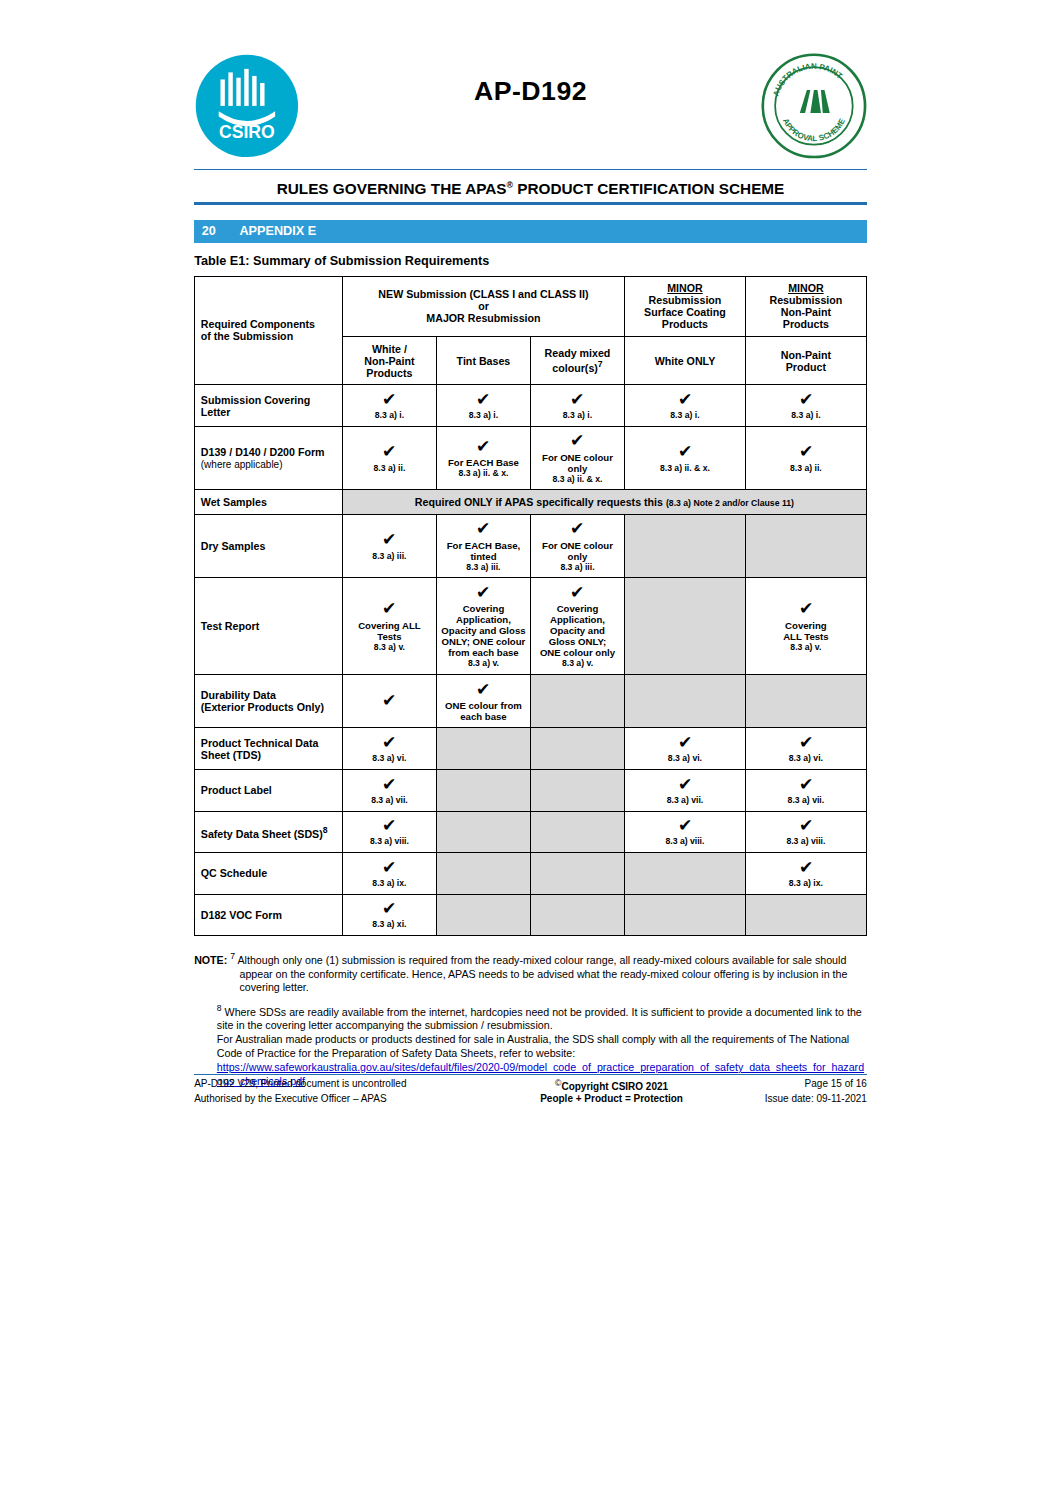CSIRO
AP-D192
AUSTRALIAN PAINT APPROVAL SCHEME
RULES GOVERNING THE APAS® PRODUCT CERTIFICATION SCHEME
20 APPENDIX E
Table E1: Summary of Submission Requirements
| Required Components of the Submission | NEW Submission (CLASS I and CLASS II) or MAJOR Resubmission | MINOR Resubmission Surface Coating Products | MINOR Resubmission Non-Paint Products |
| --- | --- | --- | --- |
| White / Non-Paint Products | Tint Bases | Ready mixed colour(s) 7 | White ONLY | Non-Paint Product |
| Submission Covering Letter | ✔ 8.3 a) i. | ✔ 8.3 a) i. | ✔ 8.3 a) i. | ✔ 8.3 a) i. | ✔ 8.3 a) i. |
| D139 / D140 / D200 Form (where applicable) | ✔ 8.3 a) ii. | ✔ For EACH Base 8.3 a) ii. & x. | ✔ For ONE colour only 8.3 a) ii. & x. | ✔ 8.3 a) ii. & x. | ✔ 8.3 a) ii. |
| Wet Samples | Required ONLY if APAS specifically requests this (8.3 a) Note 2 and/or Clause 11) |
| Dry Samples | ✔ 8.3 a) iii. | ✔ For EACH Base, tinted 8.3 a) iii. | ✔ For ONE colour only 8.3 a) iii. | | |
| Test Report | ✔ Covering ALL Tests 8.3 a) v. | ✔ Covering Application, Opacity and Gloss ONLY; ONE colour from each base 8.3 a) v. | ✔ Covering Application, Opacity and Gloss ONLY; ONE colour only 8.3 a) v. | | ✔ Covering ALL Tests 8.3 a) v. |
| Durability Data (Exterior Products Only) | ✔ | ✔ ONE colour from each base | | | |
| Product Technical Data Sheet (TDS) | ✔ 8.3 a) vi. | | | ✔ 8.3 a) vi. | ✔ 8.3 a) vi. |
| Product Label | ✔ 8.3 a) vii. | | | ✔ 8.3 a) vii. | ✔ 8.3 a) vii. |
| Safety Data Sheet (SDS) 8 | ✔ 8.3 a) viii. | | | ✔ 8.3 a) viii. | ✔ 8.3 a) viii. |
| QC Schedule | ✔ 8.3 a) ix. | | | | ✔ 8.3 a) ix. |
| D182 VOC Form | ✔ 8.3 a) xi. | | | | |
NOTE: 7 Although only one (1) submission is required from the ready-mixed colour range, all ready-mixed colours available for sale should appear on the conformity certificate. Hence, APAS needs to be advised what the ready-mixed colour offering is by inclusion in the covering letter.
8 Where SDSs are readily available from the internet, hardcopies need not be provided. It is sufficient to provide a documented link to the site in the covering letter accompanying the submission / resubmission.
For Australian made products or products destined for sale in Australia, the SDS shall comply with all the requirements of The National Code of Practice for the Preparation of Safety Data Sheets, refer to website:
https://www.safeworkaustralia.gov.au/sites/default/files/2020-09/model_code_of_practice_preparation_of_safety_data_sheets_for_hazardous_chemicals.pdf
| AP-D192 V29, Printed document is uncontrolled | © Copyright CSIRO 2021 | Page 15 of 16 |
| Authorised by the Executive Officer – APAS | People + Product = Protection | Issue date: 09-11-2021 |